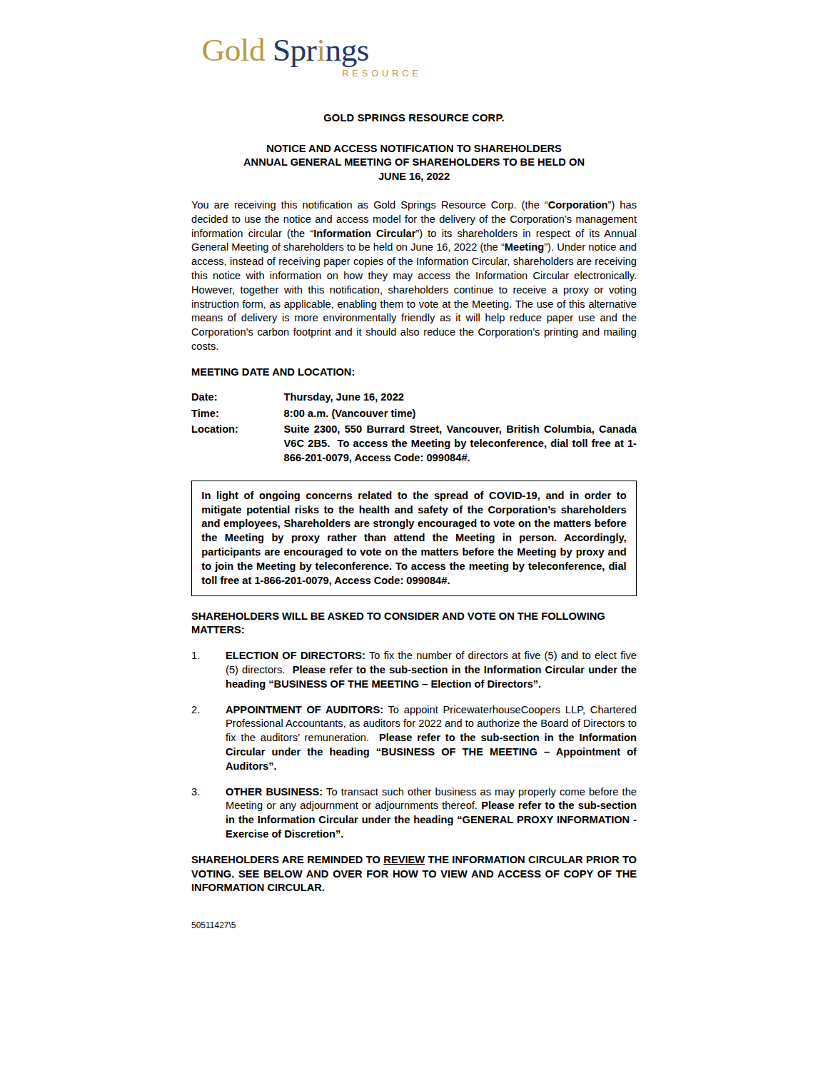Gold Springs
RESOURCE
GOLD SPRINGS RESOURCE CORP.
NOTICE AND ACCESS NOTIFICATION TO SHAREHOLDERS
ANNUAL GENERAL MEETING OF SHAREHOLDERS TO BE HELD ON
JUNE 16, 2022
You are receiving this notification as Gold Springs Resource Corp. (the “Corporation”) has decided to use the notice and access model for the delivery of the Corporation’s management information circular (the “Information Circular”) to its shareholders in respect of its Annual General Meeting of shareholders to be held on June 16, 2022 (the “Meeting”). Under notice and access, instead of receiving paper copies of the Information Circular, shareholders are receiving this notice with information on how they may access the Information Circular electronically. However, together with this notification, shareholders continue to receive a proxy or voting instruction form, as applicable, enabling them to vote at the Meeting. The use of this alternative means of delivery is more environmentally friendly as it will help reduce paper use and the Corporation’s carbon footprint and it should also reduce the Corporation’s printing and mailing costs.
MEETING DATE AND LOCATION:
| Date: | Thursday, June 16, 2022 |
| Time: | 8:00 a.m. (Vancouver time) |
| Location: | Suite 2300, 550 Burrard Street, Vancouver, British Columbia, Canada V6C 2B5. To access the Meeting by teleconference, dial toll free at 1-866-201-0079, Access Code: 099084#. |
In light of ongoing concerns related to the spread of COVID-19, and in order to mitigate potential risks to the health and safety of the Corporation’s shareholders and employees, Shareholders are strongly encouraged to vote on the matters before the Meeting by proxy rather than attend the Meeting in person. Accordingly, participants are encouraged to vote on the matters before the Meeting by proxy and to join the Meeting by teleconference. To access the meeting by teleconference, dial toll free at 1-866-201-0079, Access Code: 099084#.
SHAREHOLDERS WILL BE ASKED TO CONSIDER AND VOTE ON THE FOLLOWING MATTERS:
ELECTION OF DIRECTORS: To fix the number of directors at five (5) and to elect five (5) directors. Please refer to the sub-section in the Information Circular under the heading “BUSINESS OF THE MEETING – Election of Directors”.
APPOINTMENT OF AUDITORS: To appoint PricewaterhouseCoopers LLP, Chartered Professional Accountants, as auditors for 2022 and to authorize the Board of Directors to fix the auditors’ remuneration. Please refer to the sub-section in the Information Circular under the heading “BUSINESS OF THE MEETING – Appointment of Auditors”.
OTHER BUSINESS: To transact such other business as may properly come before the Meeting or any adjournment or adjournments thereof. Please refer to the sub-section in the Information Circular under the heading “GENERAL PROXY INFORMATION - Exercise of Discretion”.
SHAREHOLDERS ARE REMINDED TO REVIEW THE INFORMATION CIRCULAR PRIOR TO VOTING. SEE BELOW AND OVER FOR HOW TO VIEW AND ACCESS OF COPY OF THE INFORMATION CIRCULAR.
50511427\5